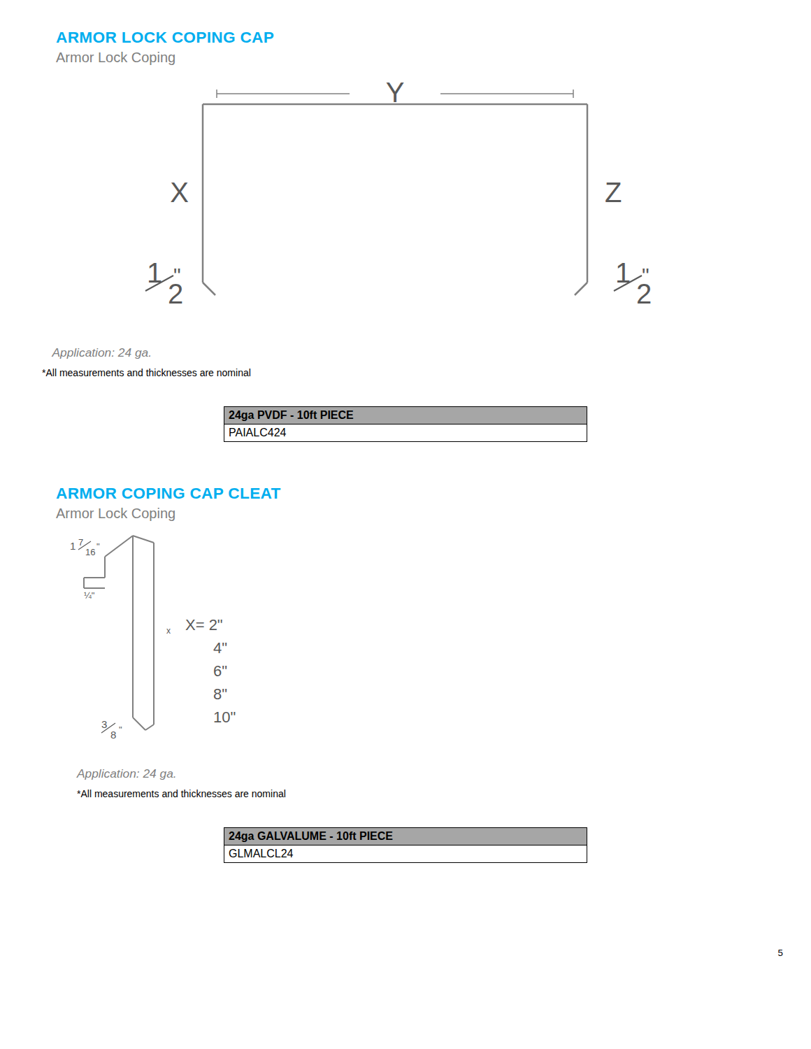ARMOR LOCK COPING CAP
Armor Lock Coping
Y X Z 1 2 " 1 2 "
Application: 24 ga.
*All measurements and thicknesses are nominal
| 24ga PVDF - 10ft PIECE |
| --- |
| PAIALC424 |
ARMOR COPING CAP CLEAT
Armor Lock Coping
1 7 16 " ¼" 3 8 " x X= 2" 4" 6" 8" 10"
Application: 24 ga.
*All measurements and thicknesses are nominal
| 24ga GALVALUME - 10ft PIECE |
| --- |
| GLMALCL24 |
5